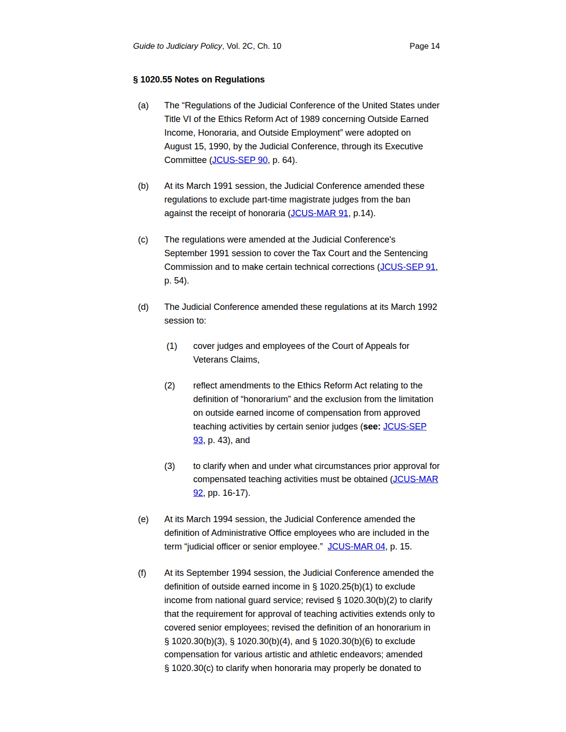Guide to Judiciary Policy, Vol. 2C, Ch. 10
Page 14
§ 1020.55 Notes on Regulations
(a)
The “Regulations of the Judicial Conference of the United States under Title VI of the Ethics Reform Act of 1989 concerning Outside Earned Income, Honoraria, and Outside Employment” were adopted on August 15, 1990, by the Judicial Conference, through its Executive Committee (JCUS-SEP 90, p. 64).
(b)
At its March 1991 session, the Judicial Conference amended these regulations to exclude part-time magistrate judges from the ban against the receipt of honoraria (JCUS-MAR 91, p.14).
(c)
The regulations were amended at the Judicial Conference's September 1991 session to cover the Tax Court and the Sentencing Commission and to make certain technical corrections (JCUS-SEP 91, p. 54).
(d)
The Judicial Conference amended these regulations at its March 1992 session to:
(1)
cover judges and employees of the Court of Appeals for Veterans Claims,
(2)
reflect amendments to the Ethics Reform Act relating to the definition of “honorarium” and the exclusion from the limitation on outside earned income of compensation from approved teaching activities by certain senior judges (see: JCUS-SEP 93, p. 43), and
(3)
to clarify when and under what circumstances prior approval for compensated teaching activities must be obtained (JCUS-MAR 92, pp. 16-17).
(e)
At its March 1994 session, the Judicial Conference amended the definition of Administrative Office employees who are included in the term “judicial officer or senior employee.” JCUS-MAR 04, p. 15.
(f)
At its September 1994 session, the Judicial Conference amended the definition of outside earned income in § 1020.25(b)(1) to exclude income from national guard service; revised § 1020.30(b)(2) to clarify that the requirement for approval of teaching activities extends only to covered senior employees; revised the definition of an honorarium in § 1020.30(b)(3), § 1020.30(b)(4), and § 1020.30(b)(6) to exclude compensation for various artistic and athletic endeavors; amended § 1020.30(c) to clarify when honoraria may properly be donated to